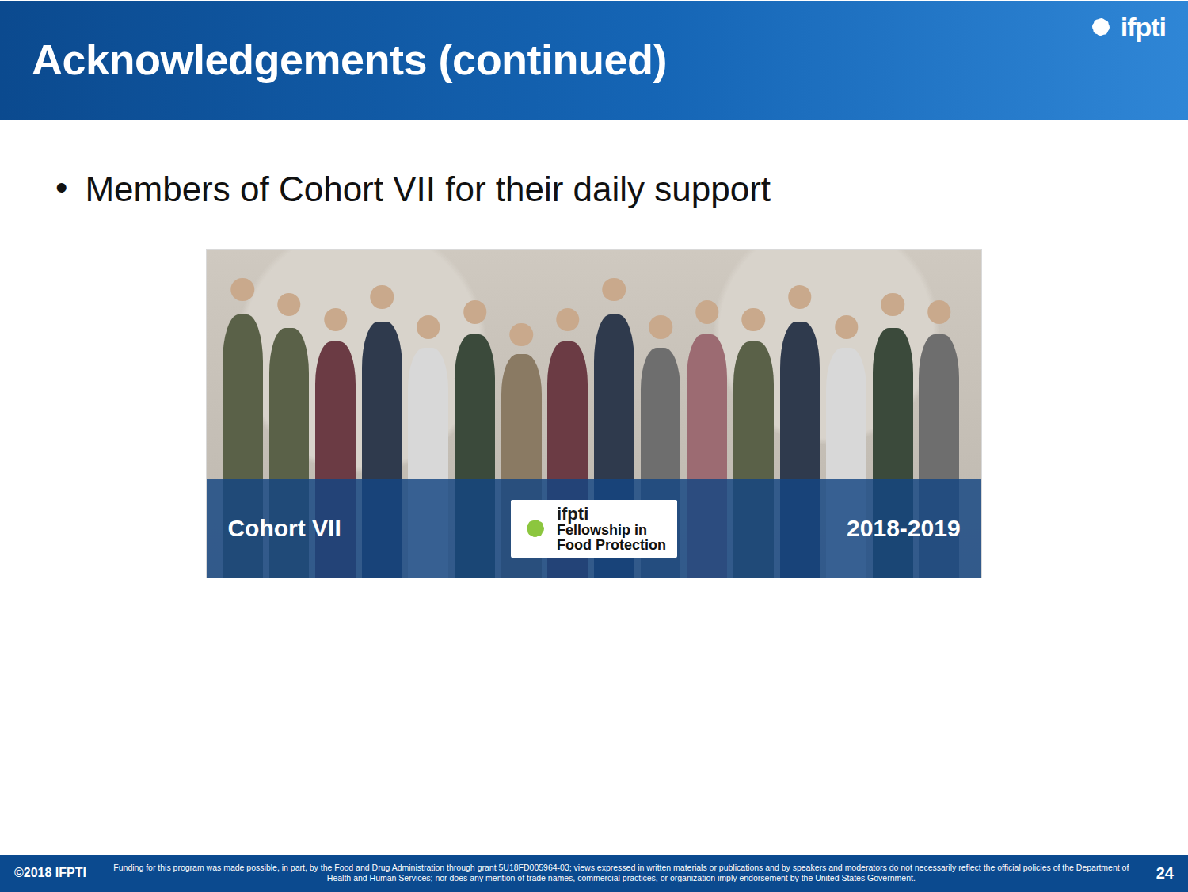Acknowledgements (continued)
ifpti
Members of Cohort VII for their daily support
Cohort VII
ifpti Fellowship in
Food Protection
2018-2019
©2018 IFPTI
Funding for this program was made possible, in part, by the Food and Drug Administration through grant 5U18FD005964-03; views expressed in written materials or publications and by speakers and moderators do not necessarily reflect the official policies of the Department of Health and Human Services; nor does any mention of trade names, commercial practices, or organization imply endorsement by the United States Government.
24